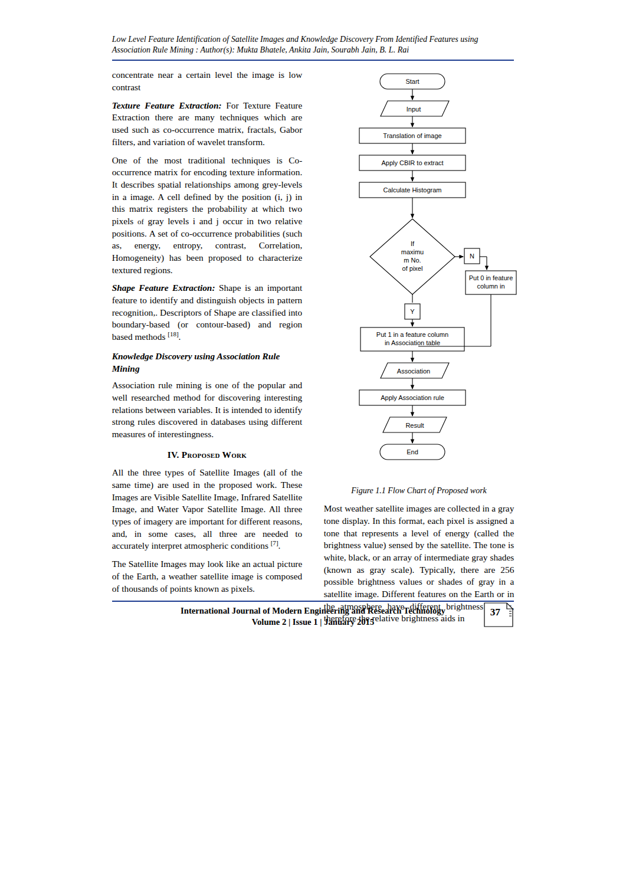Low Level Feature Identification of Satellite Images and Knowledge Discovery From Identified Features using Association Rule Mining : Author(s): Mukta Bhatele, Ankita Jain, Sourabh Jain, B. L. Rai
concentrate near a certain level the image is low contrast
Texture Feature Extraction: For Texture Feature Extraction there are many techniques which are used such as co-occurrence matrix, fractals, Gabor filters, and variation of wavelet transform.
One of the most traditional techniques is Co-occurrence matrix for encoding texture information. It describes spatial relationships among grey-levels in a image. A cell defined by the position (i, j) in this matrix registers the probability at which two pixels of gray levels i and j occur in two relative positions. A set of co-occurrence probabilities (such as, energy, entropy, contrast, Correlation, Homogeneity) has been proposed to characterize textured regions.
Shape Feature Extraction: Shape is an important feature to identify and distinguish objects in pattern recognition,. Descriptors of Shape are classified into boundary-based (or contour-based) and region based methods [18].
Knowledge Discovery using Association Rule Mining
Association rule mining is one of the popular and well researched method for discovering interesting relations between variables. It is intended to identify strong rules discovered in databases using different measures of interestingness.
IV. Proposed Work
All the three types of Satellite Images (all of the same time) are used in the proposed work. These Images are Visible Satellite Image, Infrared Satellite Image, and Water Vapor Satellite Image. All three types of imagery are important for different reasons, and, in some cases, all three are needed to accurately interpret atmospheric conditions [7].
The Satellite Images may look like an actual picture of the Earth, a weather satellite image is composed of thousands of points known as pixels.
Start Input Translation of image Apply CBIR to extract Calculate Histogram If maximu m No. of pixel N Put 0 in feature column in Y Put 1 in a feature column in Association table Association Apply Association rule Result End
Figure 1.1 Flow Chart of Proposed work
Most weather satellite images are collected in a gray tone display. In this format, each pixel is assigned a tone that represents a level of energy (called the brightness value) sensed by the satellite. The tone is white, black, or an array of intermediate gray shades (known as gray scale). Typically, there are 256 possible brightness values or shades of gray in a satellite image. Different features on the Earth or in the atmosphere have different brightness values, therefore the relative brightness aids in
International Journal of Modern Engineering and Research Technology
Volume 2 | Issue 1 | January 2015
37